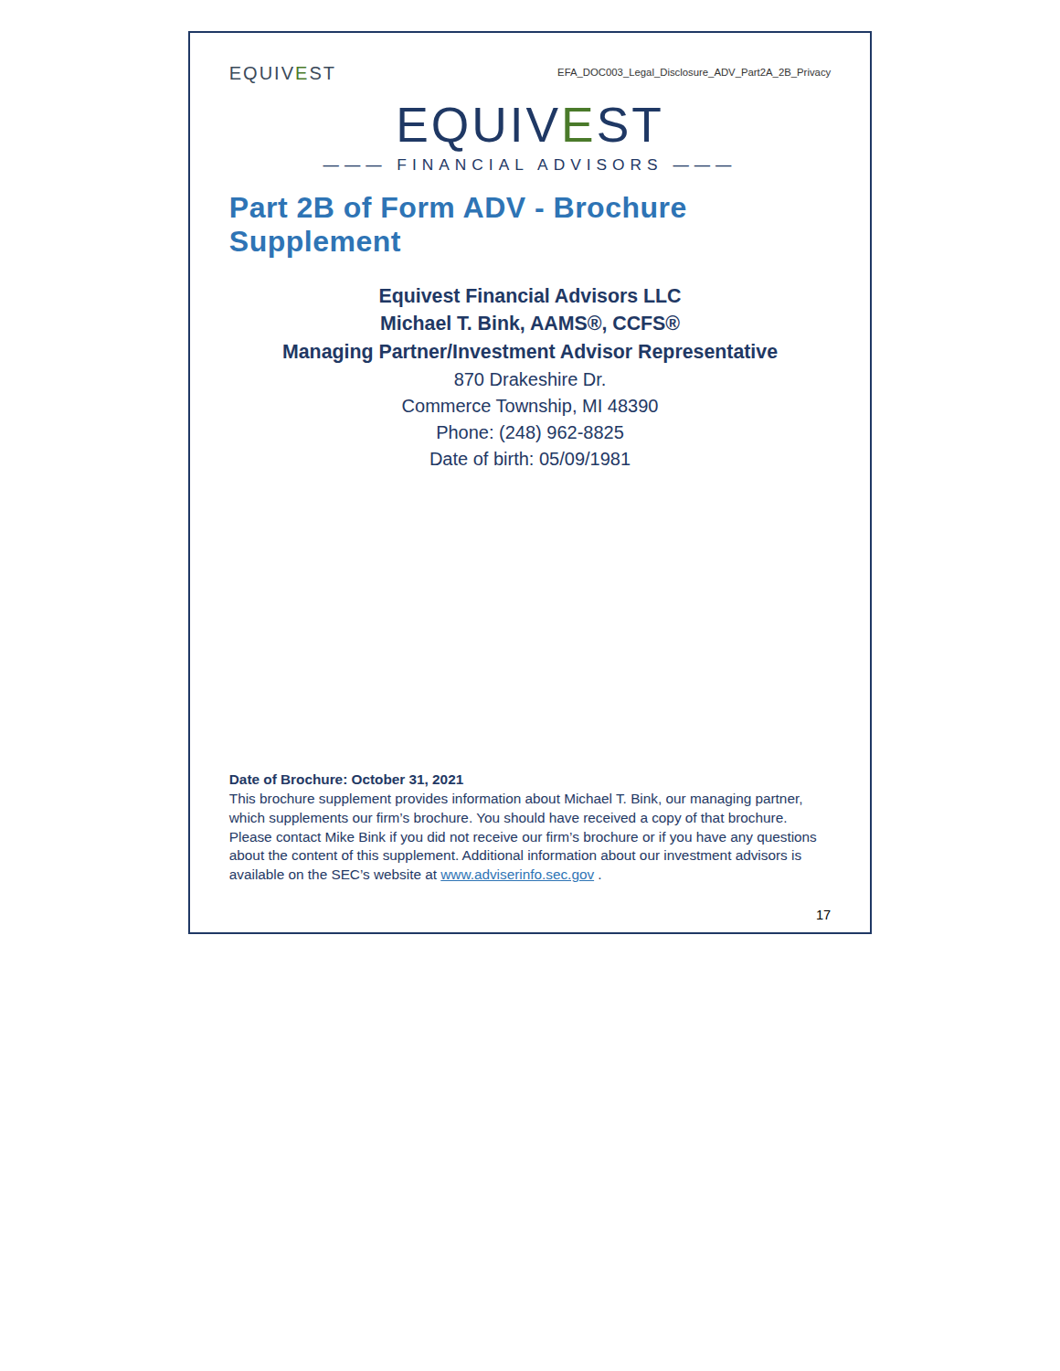EQUIVEST
EFA_DOC003_Legal_Disclosure_ADV_Part2A_2B_Privacy
EQUIVEST
——— FINANCIAL ADVISORS ———
Part 2B of Form ADV - Brochure Supplement
Equivest Financial Advisors LLC Michael T. Bink, AAMS®, CCFS® Managing Partner/Investment Advisor Representative 870 Drakeshire Dr. Commerce Township, MI 48390 Phone: (248) 962-8825 Date of birth: 05/09/1981
Date of Brochure: October 31, 2021
This brochure supplement provides information about Michael T. Bink, our managing partner, which supplements our firm’s brochure. You should have received a copy of that brochure. Please contact Mike Bink if you did not receive our firm’s brochure or if you have any questions about the content of this supplement. Additional information about our investment advisors is available on the SEC’s website at www.adviserinfo.sec.gov .
17